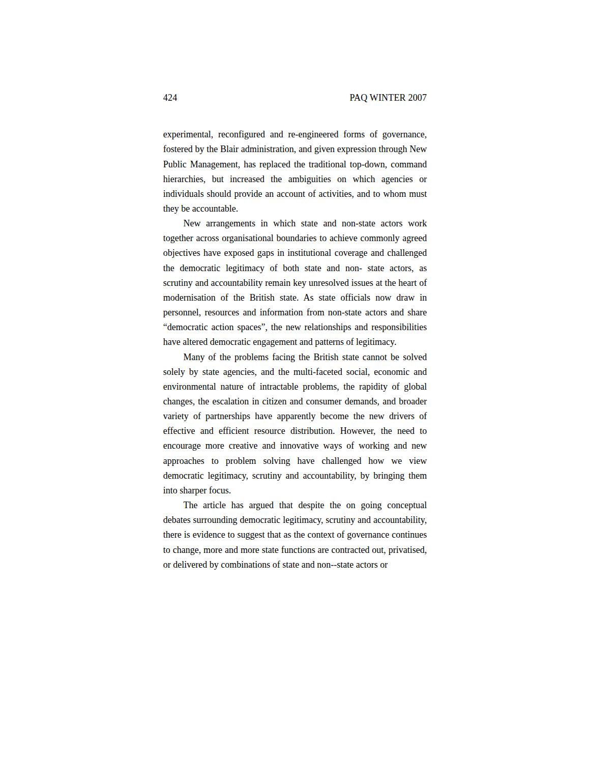424 PAQ WINTER 2007
experimental, reconfigured and re-engineered forms of governance, fostered by the Blair administration, and given expression through New Public Management, has replaced the traditional top-down, command hierarchies, but increased the ambiguities on which agencies or individuals should provide an account of activities, and to whom must they be accountable.
New arrangements in which state and non-state actors work together across organisational boundaries to achieve commonly agreed objectives have exposed gaps in institutional coverage and challenged the democratic legitimacy of both state and non- state actors, as scrutiny and accountability remain key unresolved issues at the heart of modernisation of the British state. As state officials now draw in personnel, resources and information from non-state actors and share “democratic action spaces”, the new relationships and responsibilities have altered democratic engagement and patterns of legitimacy.
Many of the problems facing the British state cannot be solved solely by state agencies, and the multi-faceted social, economic and environmental nature of intractable problems, the rapidity of global changes, the escalation in citizen and consumer demands, and broader variety of partnerships have apparently become the new drivers of effective and efficient resource distribution. However, the need to encourage more creative and innovative ways of working and new approaches to problem solving have challenged how we view democratic legitimacy, scrutiny and accountability, by bringing them into sharper focus.
The article has argued that despite the on going conceptual debates surrounding democratic legitimacy, scrutiny and accountability, there is evidence to suggest that as the context of governance continues to change, more and more state functions are contracted out, privatised, or delivered by combinations of state and non--state actors or